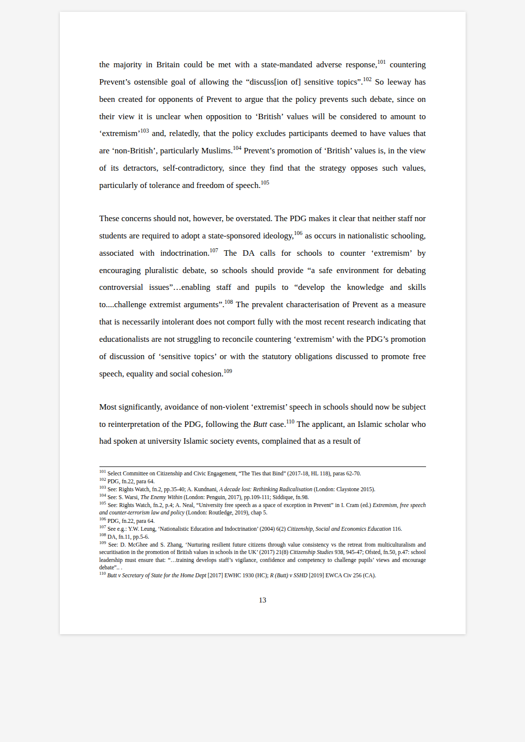the majority in Britain could be met with a state-mandated adverse response,101 countering Prevent’s ostensible goal of allowing the “discuss[ion of] sensitive topics”.102 So leeway has been created for opponents of Prevent to argue that the policy prevents such debate, since on their view it is unclear when opposition to ‘British’ values will be considered to amount to ‘extremism’103 and, relatedly, that the policy excludes participants deemed to have values that are ‘non-British’, particularly Muslims.104 Prevent’s promotion of ‘British’ values is, in the view of its detractors, self-contradictory, since they find that the strategy opposes such values, particularly of tolerance and freedom of speech.105
These concerns should not, however, be overstated. The PDG makes it clear that neither staff nor students are required to adopt a state-sponsored ideology,106 as occurs in nationalistic schooling, associated with indoctrination.107 The DA calls for schools to counter ‘extremism’ by encouraging pluralistic debate, so schools should provide “a safe environment for debating controversial issues”…enabling staff and pupils to “develop the knowledge and skills to....challenge extremist arguments”.108 The prevalent characterisation of Prevent as a measure that is necessarily intolerant does not comport fully with the most recent research indicating that educationalists are not struggling to reconcile countering ‘extremism’ with the PDG’s promotion of discussion of ‘sensitive topics’ or with the statutory obligations discussed to promote free speech, equality and social cohesion.109
Most significantly, avoidance of non-violent ‘extremist’ speech in schools should now be subject to reinterpretation of the PDG, following the Butt case.110 The applicant, an Islamic scholar who had spoken at university Islamic society events, complained that as a result of
101 Select Committee on Citizenship and Civic Engagement, “The Ties that Bind” (2017-18, HL 118), paras 62-70.
102 PDG, fn.22, para 64.
103 See: Rights Watch, fn.2, pp.35-40; A. Kundnani, A decade lost: Rethinking Radicalisation (London: Claystone 2015).
104 See: S. Warsi, The Enemy Within (London: Penguin, 2017), pp.109-111; Siddique, fn.98.
105 See: Rights Watch, fn.2, p.4; A. Neal, “University free speech as a space of exception in Prevent” in I. Cram (ed.) Extremism, free speech and counter-terrorism law and policy (London: Routledge, 2019), chap 5.
106 PDG, fn.22, para 64.
107 See e.g.: Y.W. Leung, ‘Nationalistic Education and Indoctrination’ (2004) 6(2) Citizenship, Social and Economics Education 116.
108 DA, fn.11, pp.5-6.
109 See: D. McGhee and S. Zhang, ‘Nurturing resilient future citizens through value consistency vs the retreat from multiculturalism and securitisation in the promotion of British values in schools in the UK’ (2017) 21(8) Citizenship Studies 938, 945-47; Ofsted, fn.50, p.47: school leadership must ensure that: “…training develops staff’s vigilance, confidence and competency to challenge pupils’ views and encourage debate”.. .
110 Butt v Secretary of State for the Home Dept [2017] EWHC 1930 (HC); R (Butt) v SSHD [2019] EWCA Civ 256 (CA).
13